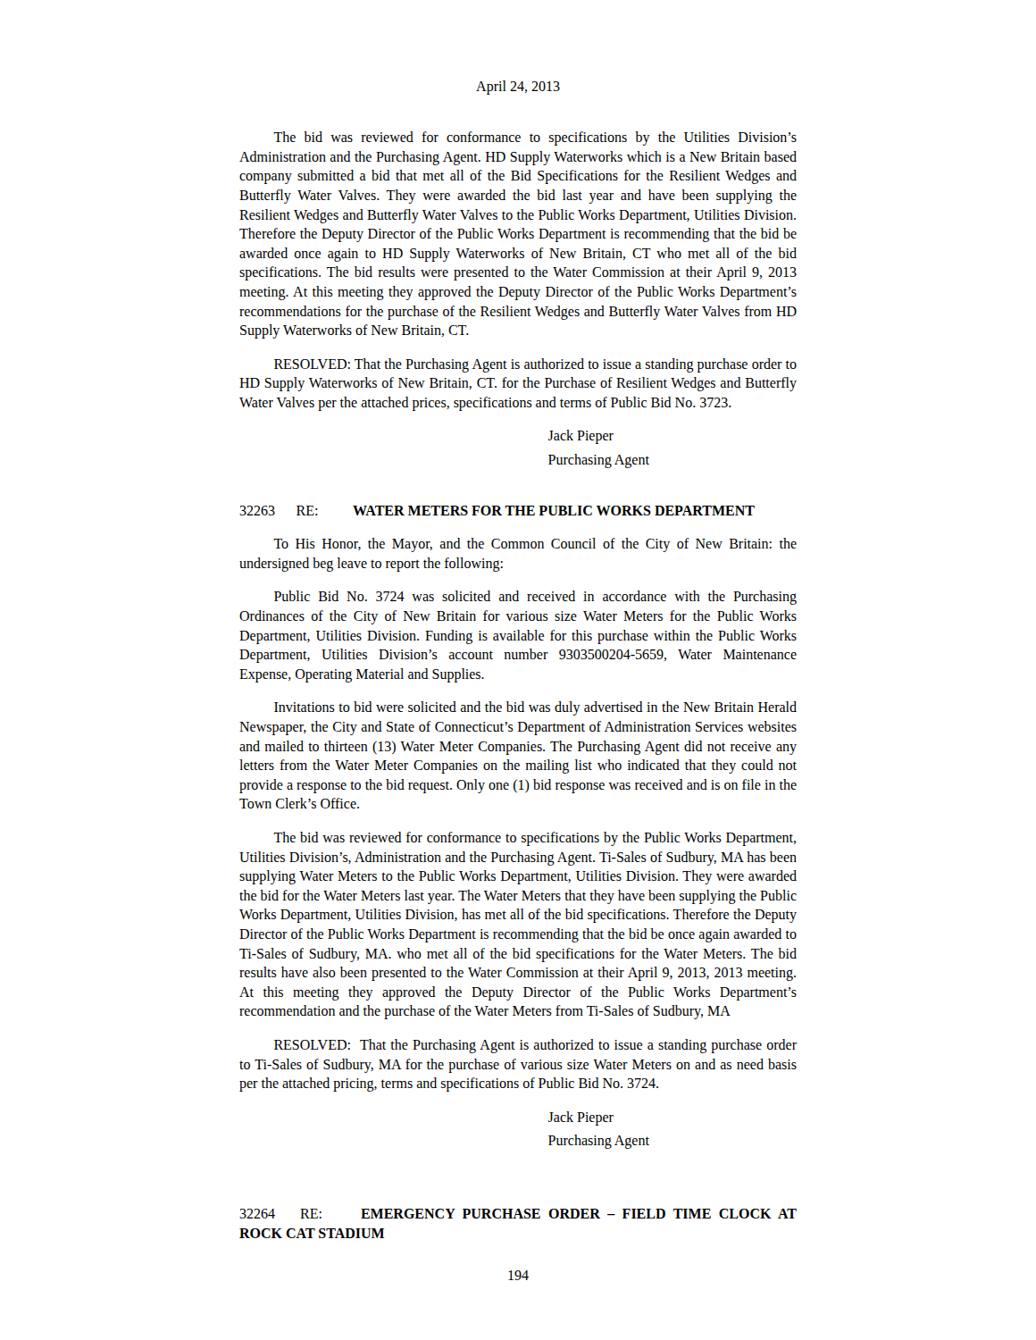April 24, 2013
The bid was reviewed for conformance to specifications by the Utilities Division’s Administration and the Purchasing Agent. HD Supply Waterworks which is a New Britain based company submitted a bid that met all of the Bid Specifications for the Resilient Wedges and Butterfly Water Valves. They were awarded the bid last year and have been supplying the Resilient Wedges and Butterfly Water Valves to the Public Works Department, Utilities Division. Therefore the Deputy Director of the Public Works Department is recommending that the bid be awarded once again to HD Supply Waterworks of New Britain, CT who met all of the bid specifications. The bid results were presented to the Water Commission at their April 9, 2013 meeting. At this meeting they approved the Deputy Director of the Public Works Department’s recommendations for the purchase of the Resilient Wedges and Butterfly Water Valves from HD Supply Waterworks of New Britain, CT.
RESOLVED: That the Purchasing Agent is authorized to issue a standing purchase order to HD Supply Waterworks of New Britain, CT. for the Purchase of Resilient Wedges and Butterfly Water Valves per the attached prices, specifications and terms of Public Bid No. 3723.
Jack Pieper
Purchasing Agent
32263 RE: WATER METERS FOR THE PUBLIC WORKS DEPARTMENT
To His Honor, the Mayor, and the Common Council of the City of New Britain: the undersigned beg leave to report the following:
Public Bid No. 3724 was solicited and received in accordance with the Purchasing Ordinances of the City of New Britain for various size Water Meters for the Public Works Department, Utilities Division. Funding is available for this purchase within the Public Works Department, Utilities Division’s account number 9303500204-5659, Water Maintenance Expense, Operating Material and Supplies.
Invitations to bid were solicited and the bid was duly advertised in the New Britain Herald Newspaper, the City and State of Connecticut’s Department of Administration Services websites and mailed to thirteen (13) Water Meter Companies. The Purchasing Agent did not receive any letters from the Water Meter Companies on the mailing list who indicated that they could not provide a response to the bid request. Only one (1) bid response was received and is on file in the Town Clerk’s Office.
The bid was reviewed for conformance to specifications by the Public Works Department, Utilities Division’s, Administration and the Purchasing Agent. Ti-Sales of Sudbury, MA has been supplying Water Meters to the Public Works Department, Utilities Division. They were awarded the bid for the Water Meters last year. The Water Meters that they have been supplying the Public Works Department, Utilities Division, has met all of the bid specifications. Therefore the Deputy Director of the Public Works Department is recommending that the bid be once again awarded to Ti-Sales of Sudbury, MA. who met all of the bid specifications for the Water Meters. The bid results have also been presented to the Water Commission at their April 9, 2013, 2013 meeting. At this meeting they approved the Deputy Director of the Public Works Department’s recommendation and the purchase of the Water Meters from Ti-Sales of Sudbury, MA
RESOLVED: That the Purchasing Agent is authorized to issue a standing purchase order to Ti-Sales of Sudbury, MA for the purchase of various size Water Meters on and as need basis per the attached pricing, terms and specifications of Public Bid No. 3724.
Jack Pieper
Purchasing Agent
32264 RE: EMERGENCY PURCHASE ORDER – FIELD TIME CLOCK AT ROCK CAT STADIUM
194